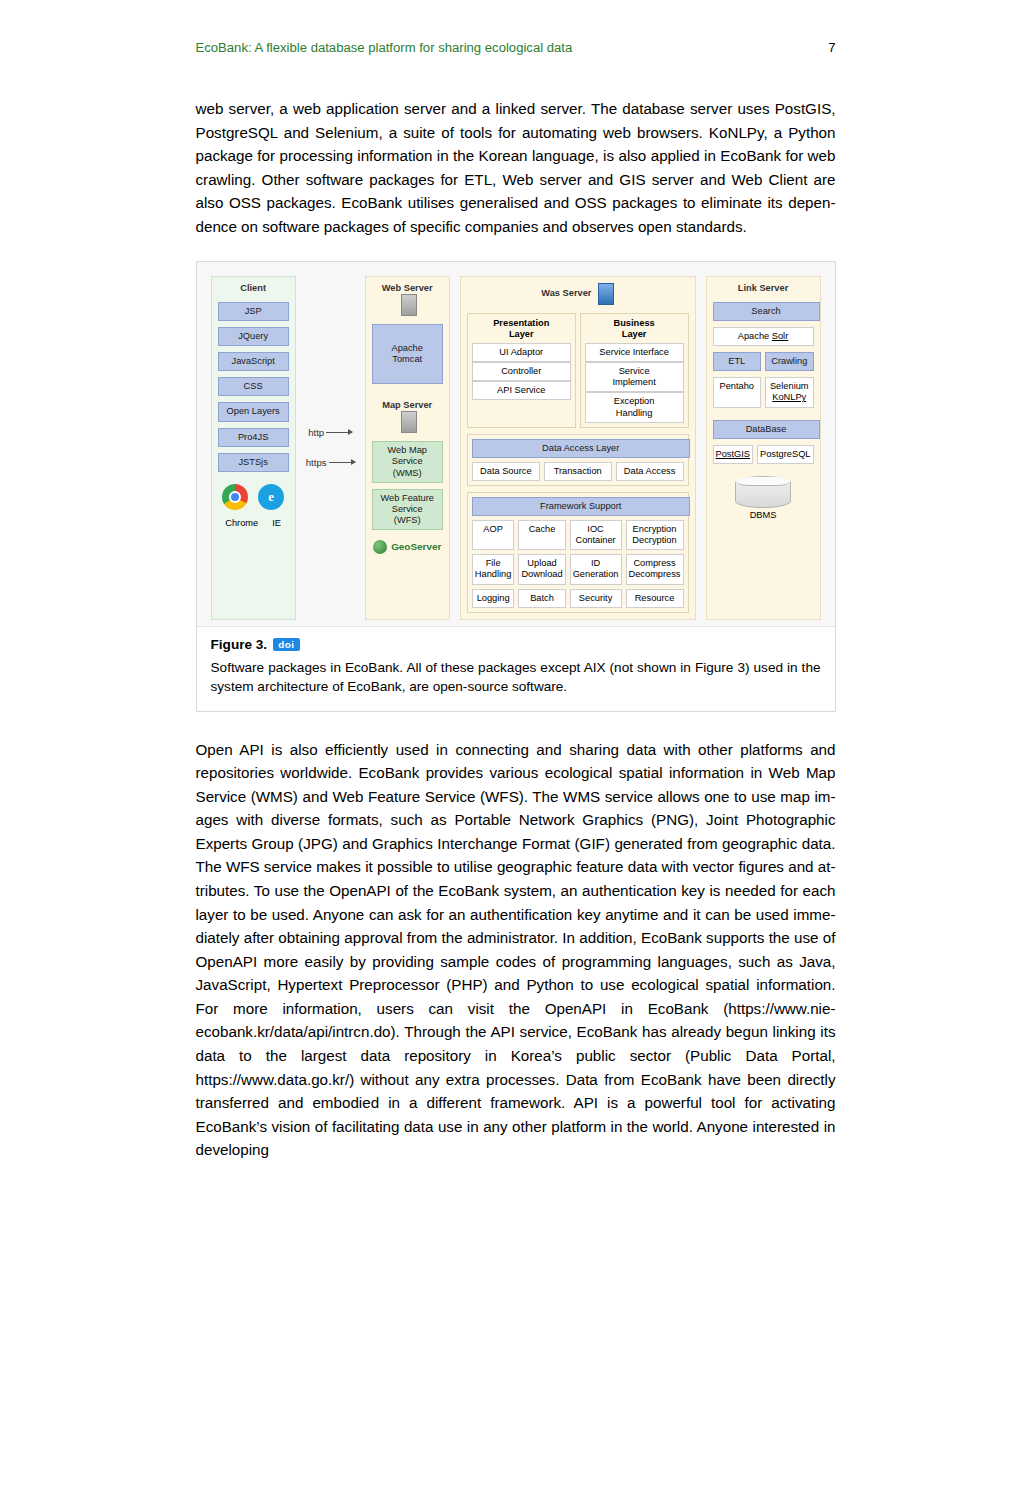EcoBank: A flexible database platform for sharing ecological data 7
web server, a web application server and a linked server. The database server uses PostGIS, PostgreSQL and Selenium, a suite of tools for automating web browsers. KoNLPy, a Python package for processing information in the Korean language, is also applied in EcoBank for web crawling. Other software packages for ETL, Web server and GIS server and Web Client are also OSS packages. EcoBank utilises generalised and OSS packages to eliminate its dependence on software packages of specific companies and observes open standards.
Client
JSP
JQuery
JavaScript
CSS
Open Layers
Pro4JS
JSTSjs
e
Chrome IE
http
https
Web Server
Apache
Tomcat
Map Server
Web Map Service
(WMS)
Web Feature Service
(WFS)
GeoServer
Was Server
Presentation
Layer
UI Adaptor
Controller
API Service
Business
Layer
Service Interface
Service
Implement
Exception
Handling
Data Access Layer
Data Source
Transaction
Data Access
Framework Support
AOP
Cache
IOC
Container
Encryption
Decryption
File
Handling
Upload
Download
ID
Generation
Compress
Decompress
Logging
Batch
Security
Resource
Link Server
Search
Apache Solr
ETL
Crawling
Pentaho
Selenium KoNLPy
DataBase
PostGIS
PostgreSQL
DBMS
Figure 3. doi
Software packages in EcoBank. All of these packages except AIX (not shown in Figure 3) used in the system architecture of EcoBank, are open-source software.
Open API is also efficiently used in connecting and sharing data with other platforms and repositories worldwide. EcoBank provides various ecological spatial information in Web Map Service (WMS) and Web Feature Service (WFS). The WMS service allows one to use map images with diverse formats, such as Portable Network Graphics (PNG), Joint Photographic Experts Group (JPG) and Graphics Interchange Format (GIF) generated from geographic data. The WFS service makes it possible to utilise geographic feature data with vector figures and attributes. To use the OpenAPI of the EcoBank system, an authentication key is needed for each layer to be used. Anyone can ask for an authentification key anytime and it can be used immediately after obtaining approval from the administrator. In addition, EcoBank supports the use of OpenAPI more easily by providing sample codes of programming languages, such as Java, JavaScript, Hypertext Preprocessor (PHP) and Python to use ecological spatial information. For more information, users can visit the OpenAPI in EcoBank (https://www.nie-ecobank.kr/data/api/intrcn.do). Through the API service, EcoBank has already begun linking its data to the largest data repository in Korea’s public sector (Public Data Portal, https://www.data.go.kr/) without any extra processes. Data from EcoBank have been directly transferred and embodied in a different framework. API is a powerful tool for activating EcoBank’s vision of facilitating data use in any other platform in the world. Anyone interested in developing